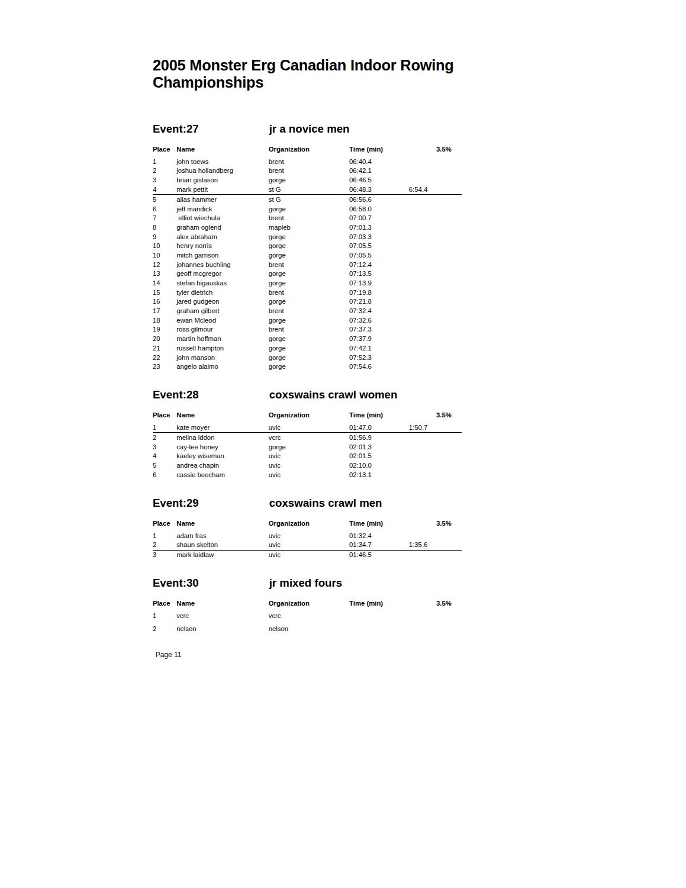2005 Monster Erg Canadian Indoor Rowing Championships
Event:27 jr a novice men
| Place | Name | Organization | Time (min) | 3.5% |
| --- | --- | --- | --- | --- |
| 1 | john toews | brent | 06:40.4 | |
| 2 | joshua hollandberg | brent | 06:42.1 | |
| 3 | brian gislason | gorge | 06:46.5 | |
| 4 | mark pettit | st G | 06:48.3 | 6:54.4 |
| 5 | alias hammer | st G | 06:56.6 | |
| 6 | jeff mandick | gorge | 06:58.0 | |
| 7 | elliot wiechula | brent | 07:00.7 | |
| 8 | graham oglend | mapleb | 07:01.3 | |
| 9 | alex abraham | gorge | 07:03.3 | |
| 10 | henry norris | gorge | 07:05.5 | |
| 10 | mitch garrison | gorge | 07:05.5 | |
| 12 | johannes buchling | brent | 07:12.4 | |
| 13 | geoff mcgregor | gorge | 07:13.5 | |
| 14 | stefan bigauskas | gorge | 07:13.9 | |
| 15 | tyler dietrich | brent | 07:19.8 | |
| 16 | jared gudgeon | gorge | 07:21.8 | |
| 17 | graham gilbert | brent | 07:32.4 | |
| 18 | ewan Mcleod | gorge | 07:32.6 | |
| 19 | ross gilmour | brent | 07:37.3 | |
| 20 | martin hoffman | gorge | 07:37.9 | |
| 21 | russell hampton | gorge | 07:42.1 | |
| 22 | john manson | gorge | 07:52.3 | |
| 23 | angelo alaimo | gorge | 07:54.6 | |
Event:28 coxswains crawl women
| Place | Name | Organization | Time (min) | 3.5% |
| --- | --- | --- | --- | --- |
| 1 | kate moyer | uvic | 01:47.0 | 1:50.7 |
| 2 | melina iddon | vcrc | 01:56.9 | |
| 3 | cay-lee honey | gorge | 02:01.3 | |
| 4 | kaeley wiseman | uvic | 02:01.5 | |
| 5 | andrea chapin | uvic | 02:10.0 | |
| 6 | cassie beecham | uvic | 02:13.1 | |
Event:29 coxswains crawl men
| Place | Name | Organization | Time (min) | 3.5% |
| --- | --- | --- | --- | --- |
| 1 | adam fras | uvic | 01:32.4 | |
| 2 | shaun skelton | uvic | 01:34.7 | 1:35.6 |
| 3 | mark laidlaw | uvic | 01:46.5 | |
Event:30 jr mixed fours
| Place | Name | Organization | Time (min) | 3.5% |
| --- | --- | --- | --- | --- |
| 1 | vcrc | vcrc | | |
| 2 | nelson | nelson | | |
Page 11